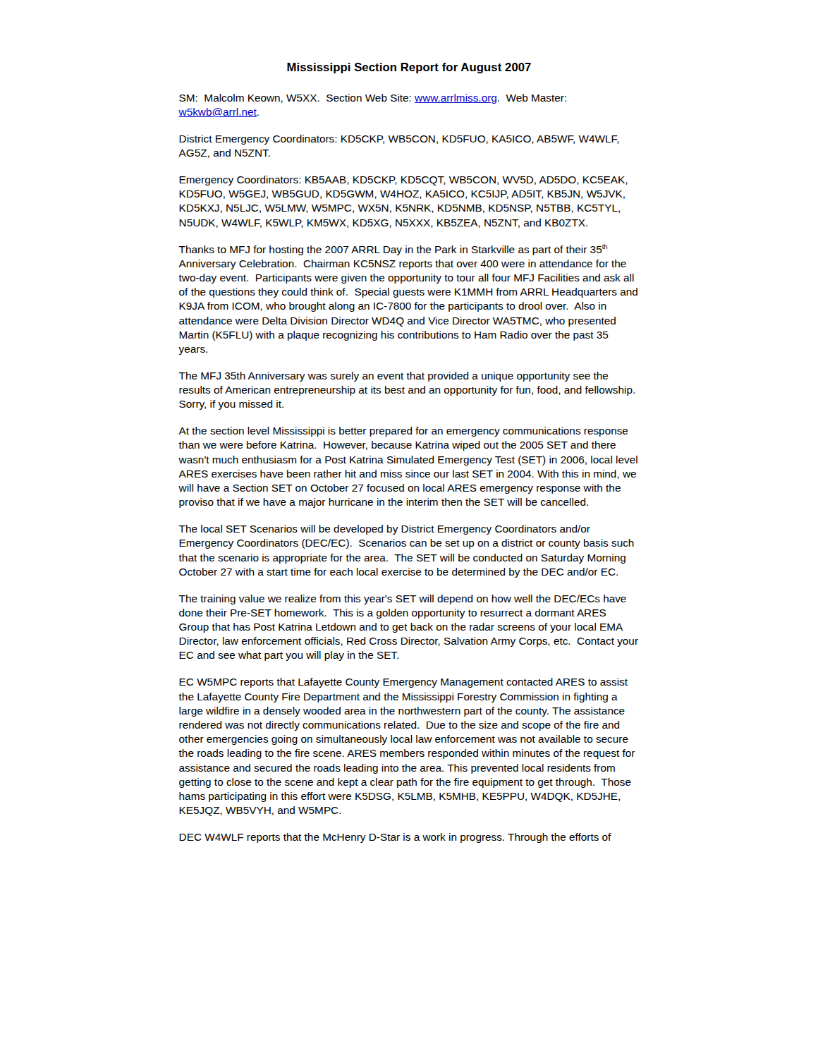Mississippi Section Report for August 2007
SM: Malcolm Keown, W5XX. Section Web Site: www.arrlmiss.org. Web Master: w5kwb@arrl.net.
District Emergency Coordinators: KD5CKP, WB5CON, KD5FUO, KA5ICO, AB5WF, W4WLF, AG5Z, and N5ZNT.
Emergency Coordinators: KB5AAB, KD5CKP, KD5CQT, WB5CON, WV5D, AD5DO, KC5EAK, KD5FUO, W5GEJ, WB5GUD, KD5GWM, W4HOZ, KA5ICO, KC5IJP, AD5IT, KB5JN, W5JVK, KD5KXJ, N5LJC, W5LMW, W5MPC, WX5N, K5NRK, KD5NMB, KD5NSP, N5TBB, KC5TYL, N5UDK, W4WLF, K5WLP, KM5WX, KD5XG, N5XXX, KB5ZEA, N5ZNT, and KB0ZTX.
Thanks to MFJ for hosting the 2007 ARRL Day in the Park in Starkville as part of their 35th Anniversary Celebration. Chairman KC5NSZ reports that over 400 were in attendance for the two-day event. Participants were given the opportunity to tour all four MFJ Facilities and ask all of the questions they could think of. Special guests were K1MMH from ARRL Headquarters and K9JA from ICOM, who brought along an IC-7800 for the participants to drool over. Also in attendance were Delta Division Director WD4Q and Vice Director WA5TMC, who presented Martin (K5FLU) with a plaque recognizing his contributions to Ham Radio over the past 35 years.
The MFJ 35th Anniversary was surely an event that provided a unique opportunity see the results of American entrepreneurship at its best and an opportunity for fun, food, and fellowship. Sorry, if you missed it.
At the section level Mississippi is better prepared for an emergency communications response than we were before Katrina. However, because Katrina wiped out the 2005 SET and there wasn't much enthusiasm for a Post Katrina Simulated Emergency Test (SET) in 2006, local level ARES exercises have been rather hit and miss since our last SET in 2004. With this in mind, we will have a Section SET on October 27 focused on local ARES emergency response with the proviso that if we have a major hurricane in the interim then the SET will be cancelled.
The local SET Scenarios will be developed by District Emergency Coordinators and/or Emergency Coordinators (DEC/EC). Scenarios can be set up on a district or county basis such that the scenario is appropriate for the area. The SET will be conducted on Saturday Morning October 27 with a start time for each local exercise to be determined by the DEC and/or EC.
The training value we realize from this year's SET will depend on how well the DEC/ECs have done their Pre-SET homework. This is a golden opportunity to resurrect a dormant ARES Group that has Post Katrina Letdown and to get back on the radar screens of your local EMA Director, law enforcement officials, Red Cross Director, Salvation Army Corps, etc. Contact your EC and see what part you will play in the SET.
EC W5MPC reports that Lafayette County Emergency Management contacted ARES to assist the Lafayette County Fire Department and the Mississippi Forestry Commission in fighting a large wildfire in a densely wooded area in the northwestern part of the county. The assistance rendered was not directly communications related. Due to the size and scope of the fire and other emergencies going on simultaneously local law enforcement was not available to secure the roads leading to the fire scene. ARES members responded within minutes of the request for assistance and secured the roads leading into the area. This prevented local residents from getting to close to the scene and kept a clear path for the fire equipment to get through. Those hams participating in this effort were K5DSG, K5LMB, K5MHB, KE5PPU, W4DQK, KD5JHE, KE5JQZ, WB5VYH, and W5MPC.
DEC W4WLF reports that the McHenry D-Star is a work in progress. Through the efforts of